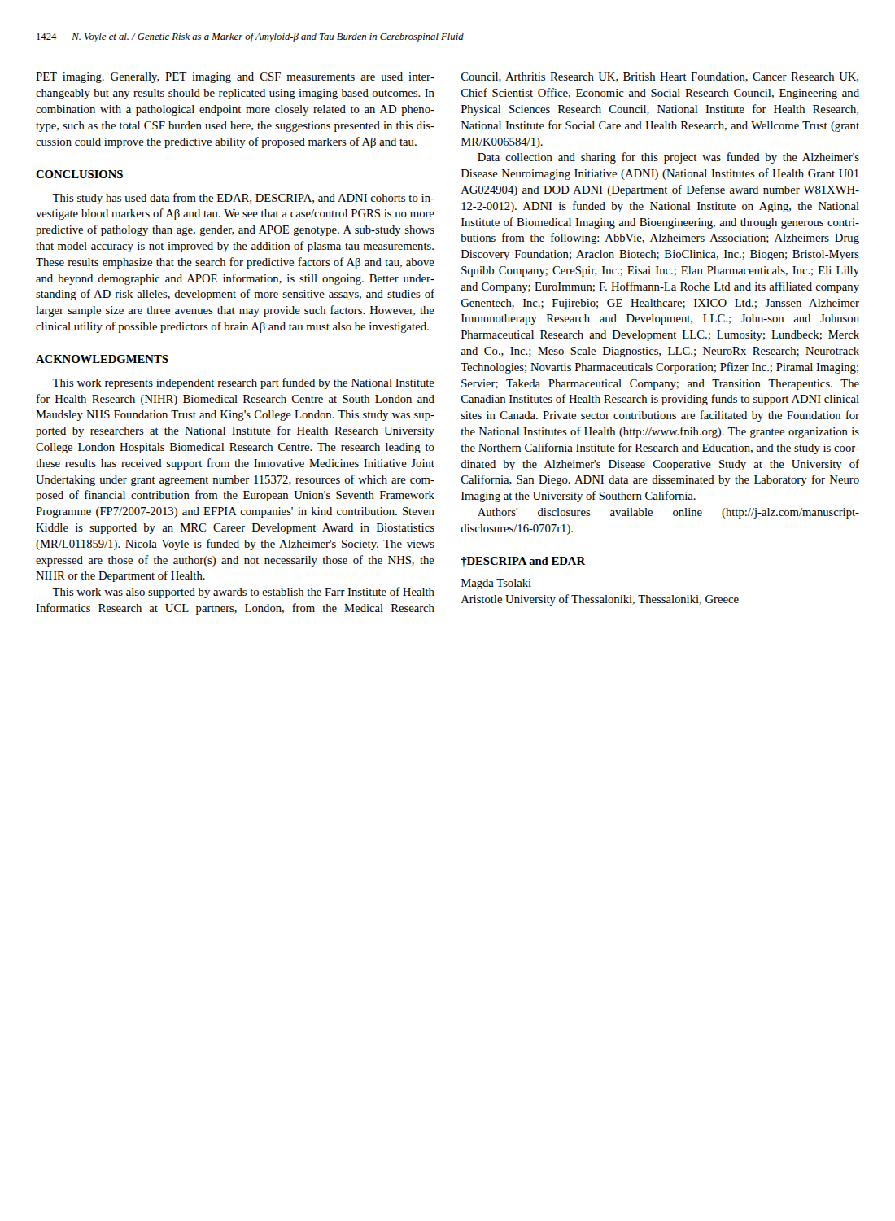1424 N. Voyle et al. / Genetic Risk as a Marker of Amyloid-β and Tau Burden in Cerebrospinal Fluid
PET imaging. Generally, PET imaging and CSF measurements are used interchangeably but any results should be replicated using imaging based outcomes. In combination with a pathological endpoint more closely related to an AD phenotype, such as the total CSF burden used here, the suggestions presented in this discussion could improve the predictive ability of proposed markers of Aβ and tau.
Conclusions
This study has used data from the EDAR, DESCRIPA, and ADNI cohorts to investigate blood markers of Aβ and tau. We see that a case/control PGRS is no more predictive of pathology than age, gender, and APOE genotype. A sub-study shows that model accuracy is not improved by the addition of plasma tau measurements. These results emphasize that the search for predictive factors of Aβ and tau, above and beyond demographic and APOE information, is still ongoing. Better understanding of AD risk alleles, development of more sensitive assays, and studies of larger sample size are three avenues that may provide such factors. However, the clinical utility of possible predictors of brain Aβ and tau must also be investigated.
Acknowledgments
This work represents independent research part funded by the National Institute for Health Research (NIHR) Biomedical Research Centre at South London and Maudsley NHS Foundation Trust and King's College London. This study was supported by researchers at the National Institute for Health Research University College London Hospitals Biomedical Research Centre. The research leading to these results has received support from the Innovative Medicines Initiative Joint Undertaking under grant agreement number 115372, resources of which are composed of financial contribution from the European Union's Seventh Framework Programme (FP7/2007-2013) and EFPIA companies' in kind contribution. Steven Kiddle is supported by an MRC Career Development Award in Biostatistics (MR/L011859/1). Nicola Voyle is funded by the Alzheimer's Society. The views expressed are those of the author(s) and not necessarily those of the NHS, the NIHR or the Department of Health.
This work was also supported by awards to establish the Farr Institute of Health Informatics Research at UCL partners, London, from the Medical Research Council, Arthritis Research UK, British Heart Foundation, Cancer Research UK, Chief Scientist Office, Economic and Social Research Council, Engineering and Physical Sciences Research Council, National Institute for Health Research, National Institute for Social Care and Health Research, and Wellcome Trust (grant MR/K006584/1).
Data collection and sharing for this project was funded by the Alzheimer's Disease Neuroimaging Initiative (ADNI) (National Institutes of Health Grant U01 AG024904) and DOD ADNI (Department of Defense award number W81XWH-12-2-0012). ADNI is funded by the National Institute on Aging, the National Institute of Biomedical Imaging and Bioengineering, and through generous contributions from the following: AbbVie, Alzheimers Association; Alzheimers Drug Discovery Foundation; Araclon Biotech; BioClinica, Inc.; Biogen; Bristol-Myers Squibb Company; CereSpir, Inc.; Eisai Inc.; Elan Pharmaceuticals, Inc.; Eli Lilly and Company; EuroImmun; F. Hoffmann-La Roche Ltd and its affiliated company Genentech, Inc.; Fujirebio; GE Healthcare; IXICO Ltd.; Janssen Alzheimer Immunotherapy Research and Development, LLC.; John-son and Johnson Pharmaceutical Research and Development LLC.; Lumosity; Lundbeck; Merck and Co., Inc.; Meso Scale Diagnostics, LLC.; NeuroRx Research; Neurotrack Technologies; Novartis Pharmaceuticals Corporation; Pfizer Inc.; Piramal Imaging; Servier; Takeda Pharmaceutical Company; and Transition Therapeutics. The Canadian Institutes of Health Research is providing funds to support ADNI clinical sites in Canada. Private sector contributions are facilitated by the Foundation for the National Institutes of Health (http://www.fnih.org). The grantee organization is the Northern California Institute for Research and Education, and the study is coordinated by the Alzheimer's Disease Cooperative Study at the University of California, San Diego. ADNI data are disseminated by the Laboratory for Neuro Imaging at the University of Southern California.
Authors' disclosures available online (http://j-alz.com/manuscript-disclosures/16-0707r1).
†DESCRIPA and EDAR
Magda Tsolaki
Aristotle University of Thessaloniki, Thessaloniki, Greece